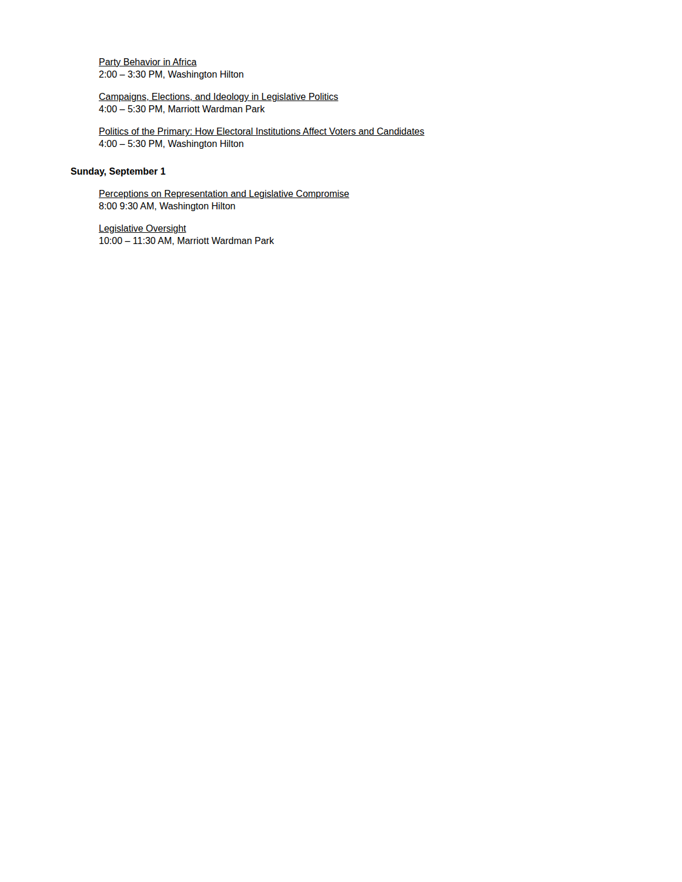Party Behavior in Africa
2:00 – 3:30 PM, Washington Hilton
Campaigns, Elections, and Ideology in Legislative Politics
4:00 – 5:30 PM, Marriott Wardman Park
Politics of the Primary: How Electoral Institutions Affect Voters and Candidates
4:00 – 5:30 PM, Washington Hilton
Sunday, September 1
Perceptions on Representation and Legislative Compromise
8:00 9:30 AM, Washington Hilton
Legislative Oversight
10:00 – 11:30 AM, Marriott Wardman Park